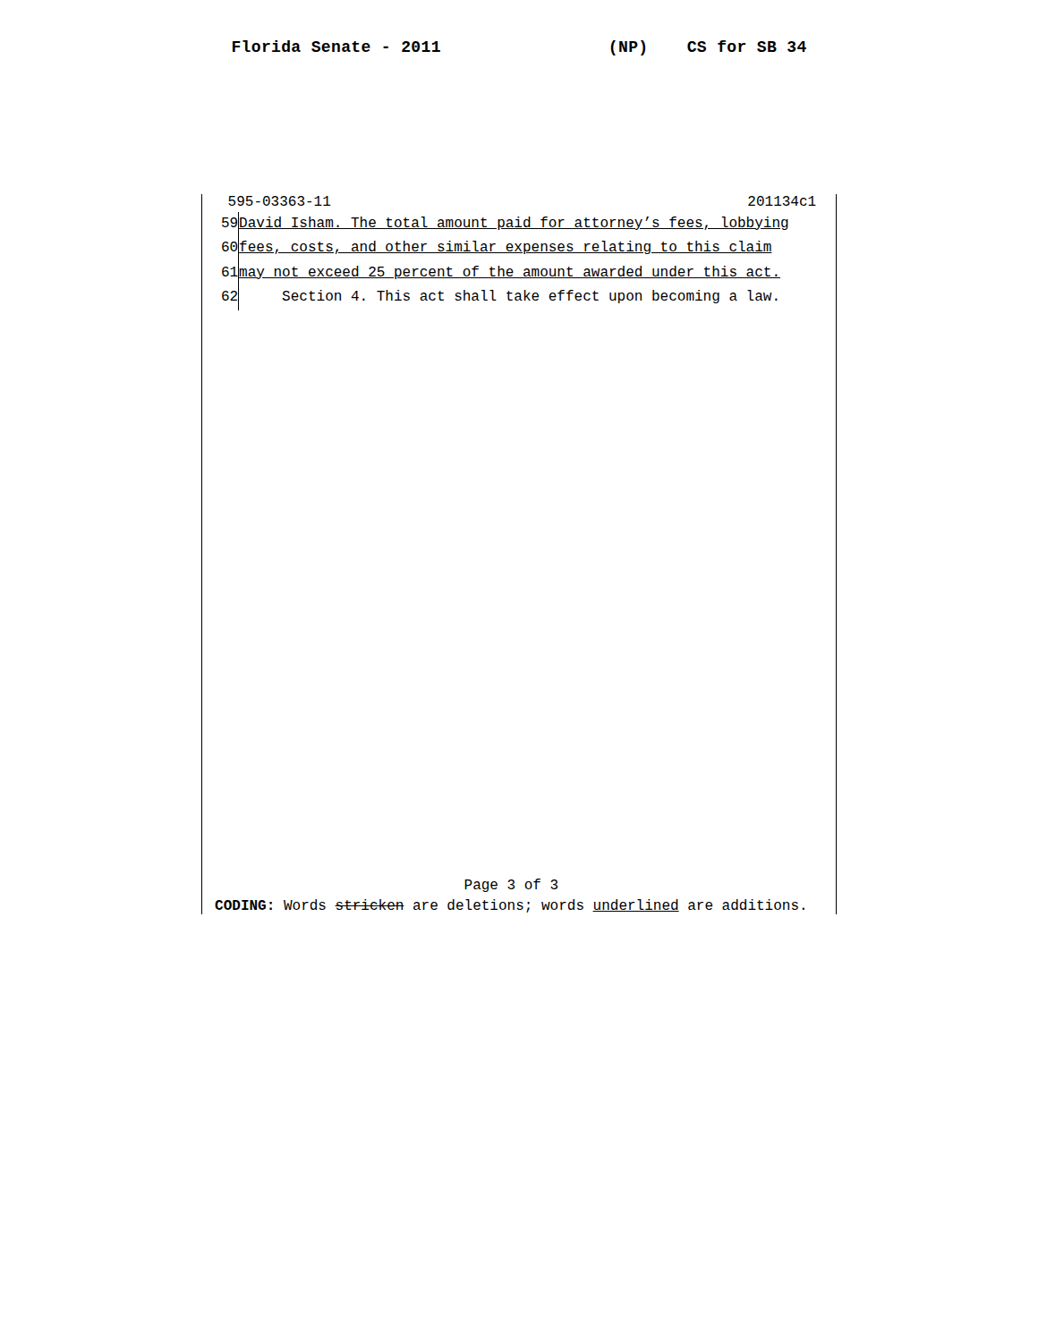Florida Senate - 2011
(NP) CS for SB 34
595-03363-11 201134c1
| 59 | David Isham. The total amount paid for attorney’s fees, lobbying |
| 60 | fees, costs, and other similar expenses relating to this claim |
| 61 | may not exceed 25 percent of the amount awarded under this act. |
| 62 | Section 4. This act shall take effect upon becoming a law. |
Page 3 of 3
CODING: Words stricken are deletions; words underlined are additions.